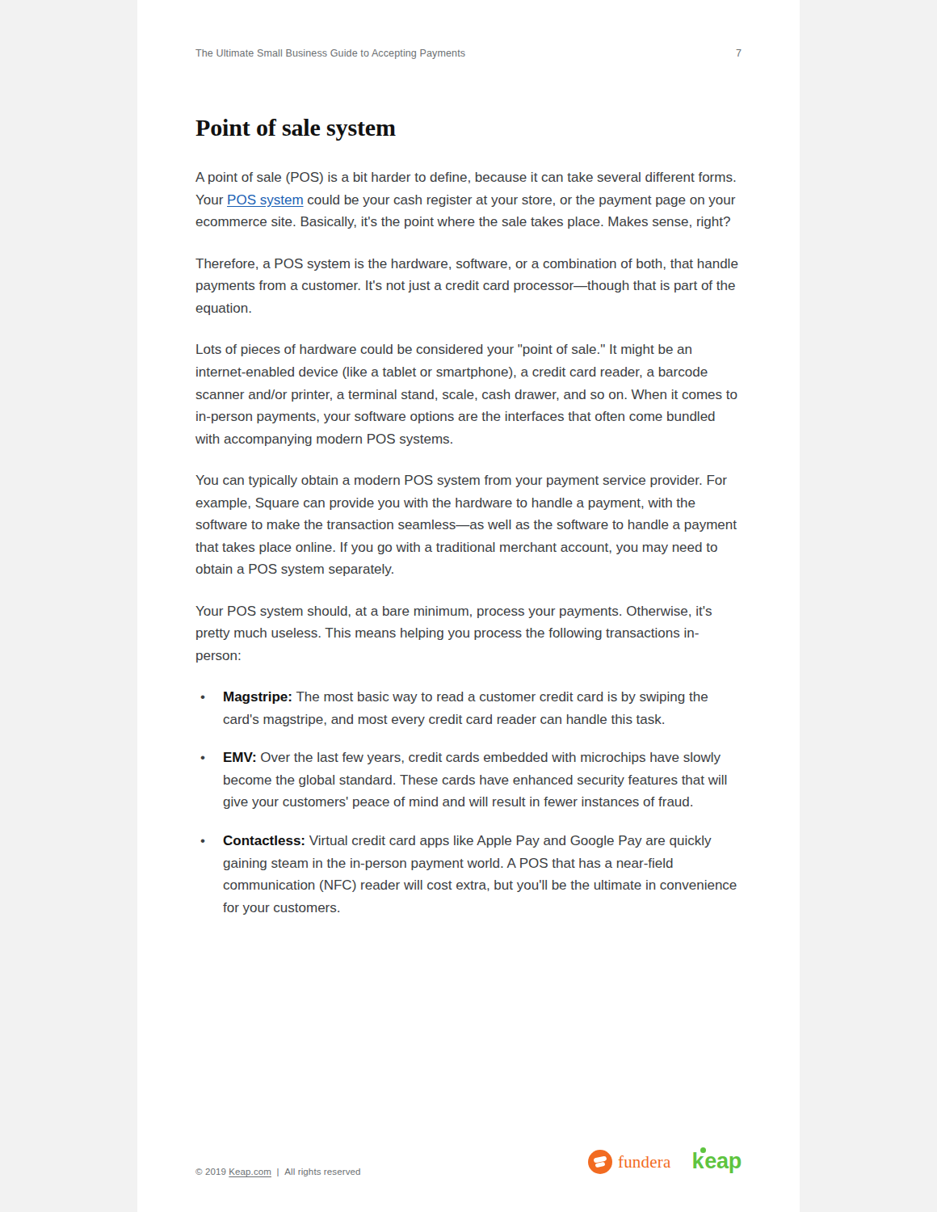The Ultimate Small Business Guide to Accepting Payments 7
Point of sale system
A point of sale (POS) is a bit harder to define, because it can take several different forms. Your POS system could be your cash register at your store, or the payment page on your ecommerce site. Basically, it's the point where the sale takes place. Makes sense, right?
Therefore, a POS system is the hardware, software, or a combination of both, that handle payments from a customer. It's not just a credit card processor—though that is part of the equation.
Lots of pieces of hardware could be considered your "point of sale." It might be an internet-enabled device (like a tablet or smartphone), a credit card reader, a barcode scanner and/or printer, a terminal stand, scale, cash drawer, and so on. When it comes to in-person payments, your software options are the interfaces that often come bundled with accompanying modern POS systems.
You can typically obtain a modern POS system from your payment service provider. For example, Square can provide you with the hardware to handle a payment, with the software to make the transaction seamless—as well as the software to handle a payment that takes place online. If you go with a traditional merchant account, you may need to obtain a POS system separately.
Your POS system should, at a bare minimum, process your payments. Otherwise, it's pretty much useless. This means helping you process the following transactions in-person:
Magstripe: The most basic way to read a customer credit card is by swiping the card's magstripe, and most every credit card reader can handle this task.
EMV: Over the last few years, credit cards embedded with microchips have slowly become the global standard. These cards have enhanced security features that will give your customers' peace of mind and will result in fewer instances of fraud.
Contactless: Virtual credit card apps like Apple Pay and Google Pay are quickly gaining steam in the in-person payment world. A POS that has a near-field communication (NFC) reader will cost extra, but you'll be the ultimate in convenience for your customers.
© 2019 Keap.com | All rights reserved
fundera
keap